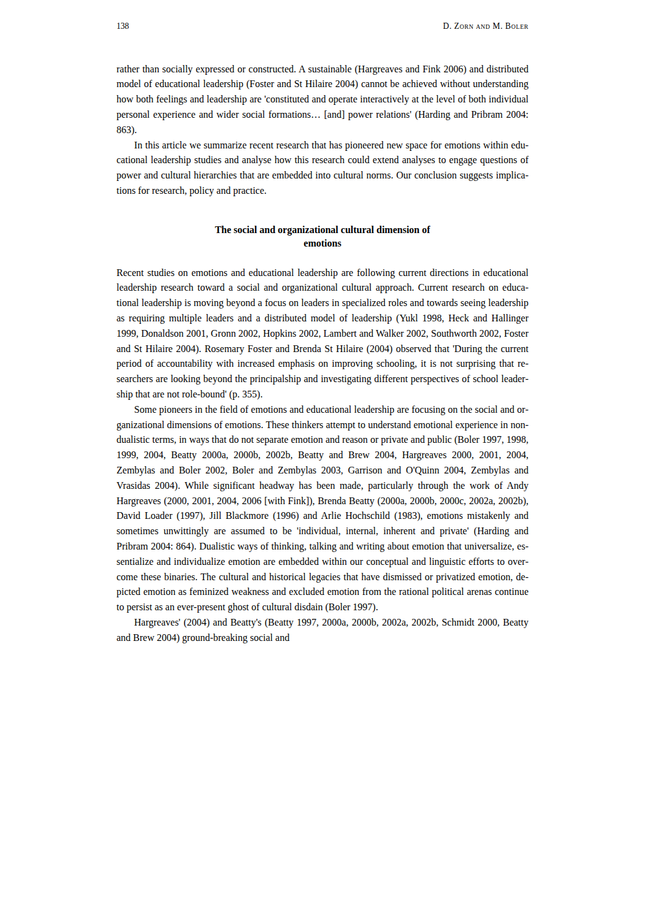138 D. Zorn and M. Boler
rather than socially expressed or constructed. A sustainable (Hargreaves and Fink 2006) and distributed model of educational leadership (Foster and St Hilaire 2004) cannot be achieved without understanding how both feelings and leadership are 'constituted and operate interactively at the level of both individual personal experience and wider social formations… [and] power relations' (Harding and Pribram 2004: 863).
In this article we summarize recent research that has pioneered new space for emotions within educational leadership studies and analyse how this research could extend analyses to engage questions of power and cultural hierarchies that are embedded into cultural norms. Our conclusion suggests implications for research, policy and practice.
The social and organizational cultural dimension of emotions
Recent studies on emotions and educational leadership are following current directions in educational leadership research toward a social and organizational cultural approach. Current research on educational leadership is moving beyond a focus on leaders in specialized roles and towards seeing leadership as requiring multiple leaders and a distributed model of leadership (Yukl 1998, Heck and Hallinger 1999, Donaldson 2001, Gronn 2002, Hopkins 2002, Lambert and Walker 2002, Southworth 2002, Foster and St Hilaire 2004). Rosemary Foster and Brenda St Hilaire (2004) observed that 'During the current period of accountability with increased emphasis on improving schooling, it is not surprising that researchers are looking beyond the principalship and investigating different perspectives of school leadership that are not role-bound' (p. 355).
Some pioneers in the field of emotions and educational leadership are focusing on the social and organizational dimensions of emotions. These thinkers attempt to understand emotional experience in non-dualistic terms, in ways that do not separate emotion and reason or private and public (Boler 1997, 1998, 1999, 2004, Beatty 2000a, 2000b, 2002b, Beatty and Brew 2004, Hargreaves 2000, 2001, 2004, Zembylas and Boler 2002, Boler and Zembylas 2003, Garrison and O'Quinn 2004, Zembylas and Vrasidas 2004). While significant headway has been made, particularly through the work of Andy Hargreaves (2000, 2001, 2004, 2006 [with Fink]), Brenda Beatty (2000a, 2000b, 2000c, 2002a, 2002b), David Loader (1997), Jill Blackmore (1996) and Arlie Hochschild (1983), emotions mistakenly and sometimes unwittingly are assumed to be 'individual, internal, inherent and private' (Harding and Pribram 2004: 864). Dualistic ways of thinking, talking and writing about emotion that universalize, essentialize and individualize emotion are embedded within our conceptual and linguistic efforts to overcome these binaries. The cultural and historical legacies that have dismissed or privatized emotion, depicted emotion as feminized weakness and excluded emotion from the rational political arenas continue to persist as an ever-present ghost of cultural disdain (Boler 1997).
Hargreaves' (2004) and Beatty's (Beatty 1997, 2000a, 2000b, 2002a, 2002b, Schmidt 2000, Beatty and Brew 2004) ground-breaking social and